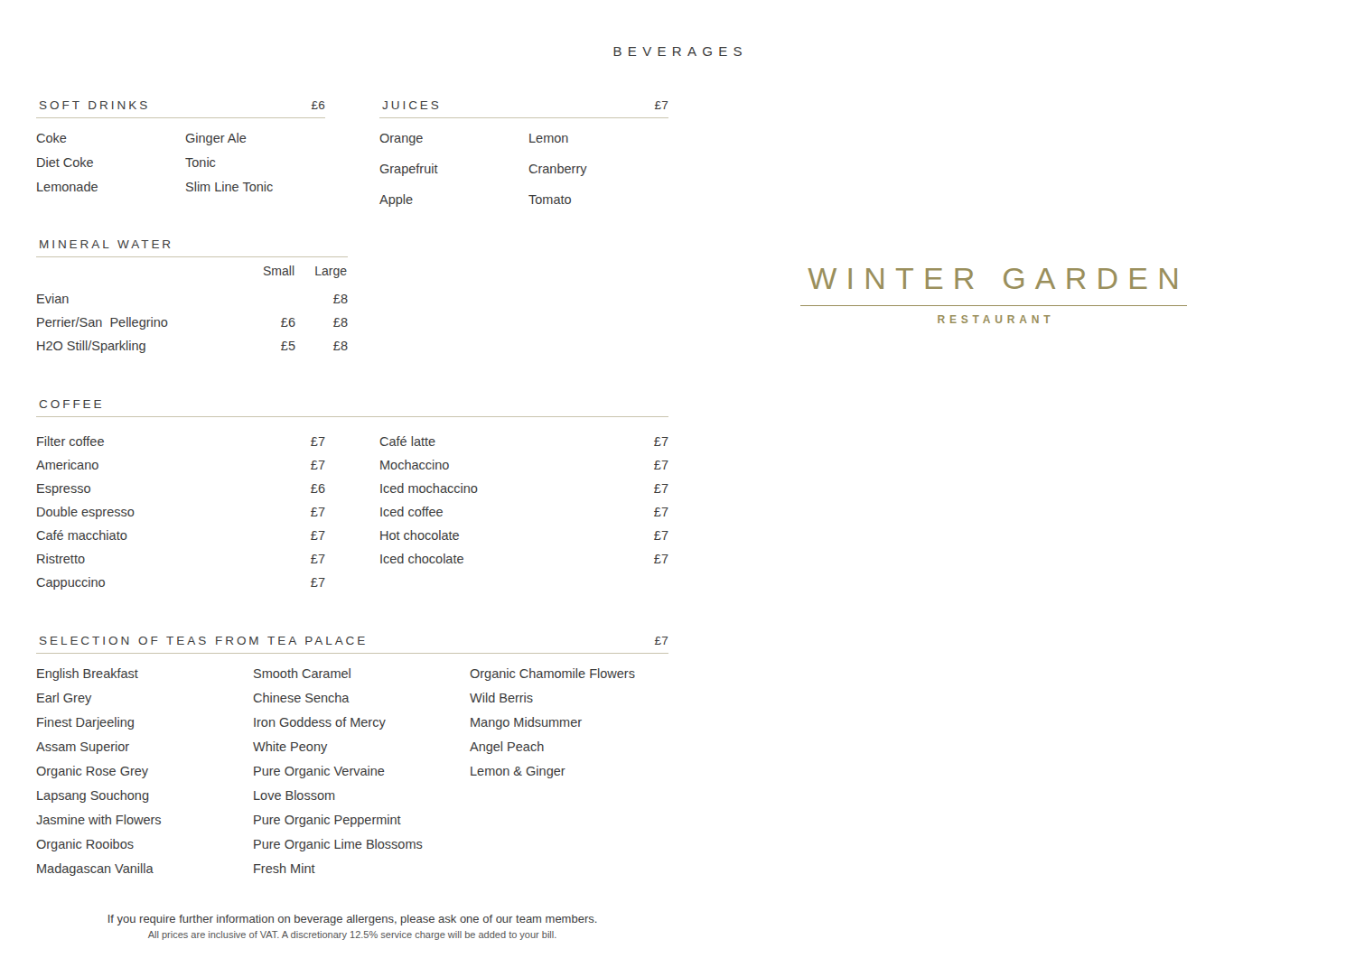Beverages
Soft Drinks
£6
Coke
Ginger Ale
Diet Coke
Tonic
Lemonade
Slim Line Tonic
Juices
£7
Orange
Lemon
Grapefruit
Cranberry
Apple
Tomato
Mineral Water
| | Small | Large |
| --- | --- | --- |
| Evian | | £8 |
| Perrier/San Pellegrino | £6 | £8 |
| H2O Still/Sparkling | £5 | £8 |
Coffee
Filter coffee£7
Americano£7
Espresso£6
Double espresso£7
Café macchiato£7
Ristretto£7
Cappuccino£7
Café latte£7
Mochaccino£7
Iced mochaccino£7
Iced coffee£7
Hot chocolate£7
Iced chocolate£7
Selection of Teas from Tea Palace
£7
English Breakfast
Smooth Caramel
Organic Chamomile Flowers
Earl Grey
Chinese Sencha
Wild Berris
Finest Darjeeling
Iron Goddess of Mercy
Mango Midsummer
Assam Superior
White Peony
Angel Peach
Organic Rose Grey
Pure Organic Vervaine
Lemon & Ginger
Lapsang Souchong
Love Blossom
Jasmine with Flowers
Pure Organic Peppermint
Organic Rooibos
Pure Organic Lime Blossoms
Madagascan Vanilla
Fresh Mint
If you require further information on beverage allergens, please ask one of our team members.
All prices are inclusive of VAT. A discretionary 12.5% service charge will be added to your bill.
WINTER GARDEN
RESTAURANT